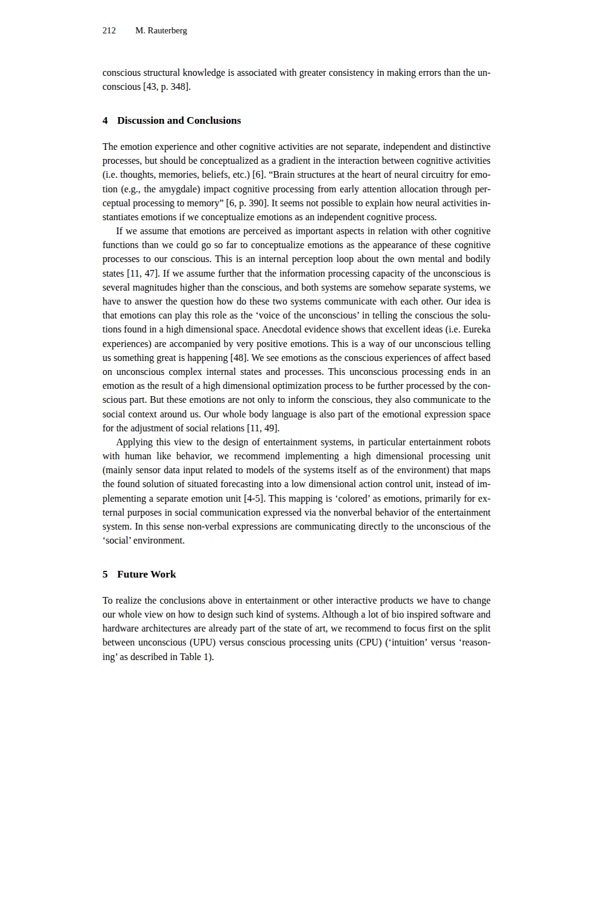212 M. Rauterberg
conscious structural knowledge is associated with greater consistency in making errors than the unconscious [43, p. 348].
4 Discussion and Conclusions
The emotion experience and other cognitive activities are not separate, independent and distinctive processes, but should be conceptualized as a gradient in the interaction between cognitive activities (i.e. thoughts, memories, beliefs, etc.) [6]. “Brain structures at the heart of neural circuitry for emotion (e.g., the amygdale) impact cognitive processing from early attention allocation through perceptual processing to memory” [6, p. 390]. It seems not possible to explain how neural activities instantiates emotions if we conceptualize emotions as an independent cognitive process.
If we assume that emotions are perceived as important aspects in relation with other cognitive functions than we could go so far to conceptualize emotions as the appearance of these cognitive processes to our conscious. This is an internal perception loop about the own mental and bodily states [11, 47]. If we assume further that the information processing capacity of the unconscious is several magnitudes higher than the conscious, and both systems are somehow separate systems, we have to answer the question how do these two systems communicate with each other. Our idea is that emotions can play this role as the ‘voice of the unconscious’ in telling the conscious the solutions found in a high dimensional space. Anecdotal evidence shows that excellent ideas (i.e. Eureka experiences) are accompanied by very positive emotions. This is a way of our unconscious telling us something great is happening [48]. We see emotions as the conscious experiences of affect based on unconscious complex internal states and processes. This unconscious processing ends in an emotion as the result of a high dimensional optimization process to be further processed by the conscious part. But these emotions are not only to inform the conscious, they also communicate to the social context around us. Our whole body language is also part of the emotional expression space for the adjustment of social relations [11, 49].
Applying this view to the design of entertainment systems, in particular entertainment robots with human like behavior, we recommend implementing a high dimensional processing unit (mainly sensor data input related to models of the systems itself as of the environment) that maps the found solution of situated forecasting into a low dimensional action control unit, instead of implementing a separate emotion unit [4-5]. This mapping is ‘colored’ as emotions, primarily for external purposes in social communication expressed via the nonverbal behavior of the entertainment system. In this sense non-verbal expressions are communicating directly to the unconscious of the ‘social’ environment.
5 Future Work
To realize the conclusions above in entertainment or other interactive products we have to change our whole view on how to design such kind of systems. Although a lot of bio inspired software and hardware architectures are already part of the state of art, we recommend to focus first on the split between unconscious (UPU) versus conscious processing units (CPU) (‘intuition’ versus ‘reasoning’ as described in Table 1).